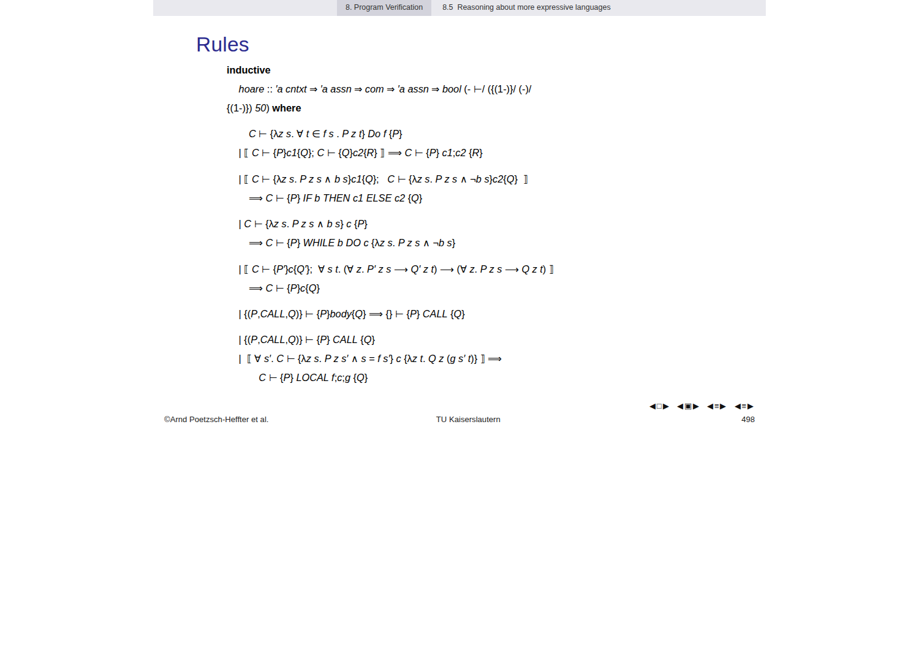8. Program Verification
8.5 Reasoning about more expressive languages
Rules
inductive
hoare :: ′a cntxt ⇒ ′a assn ⇒ com ⇒ ′a assn ⇒ bool (- ⊢/ ({(1-)}/ (-)/
{(1-)}) 50) where
C ⊢ {λz s. ∀ t ∈ f s . P z t} Do f {P}
| ⟦ C ⊢ {P}c1{Q}; C ⊢ {Q}c2{R} ⟧ ⟹ C ⊢ {P} c1;c2 {R}
| ⟦ C ⊢ {λz s. P z s ∧ b s}c1{Q}; C ⊢ {λz s. P z s ∧ ¬b s}c2{Q} ⟧
⟹ C ⊢ {P} IF b THEN c1 ELSE c2 {Q}
| C ⊢ {λz s. P z s ∧ b s} c {P}
⟹ C ⊢ {P} WHILE b DO c {λz s. P z s ∧ ¬b s}
| ⟦ C ⊢ {P′}c{Q′}; ∀ s t. (∀ z. P′ z s ⟶ Q′ z t) ⟶ (∀ z. P z s ⟶ Q z t) ⟧
⟹ C ⊢ {P}c{Q}
| {(P,CALL,Q)} ⊢ {P}body{Q} ⟹ {} ⊢ {P} CALL {Q}
| {(P,CALL,Q)} ⊢ {P} CALL {Q}
| ⟦ ∀ s′. C ⊢ {λz s. P z s′ ∧ s = f s′} c {λz t. Q z (g s′ t)} ⟧ ⟹
C ⊢ {P} LOCAL f;c;g {Q}
◀□▶ ◀▣▶ ◀≡▶ ◀≡▶
©Arnd Poetzsch-Heffter et al.
TU Kaiserslautern
498